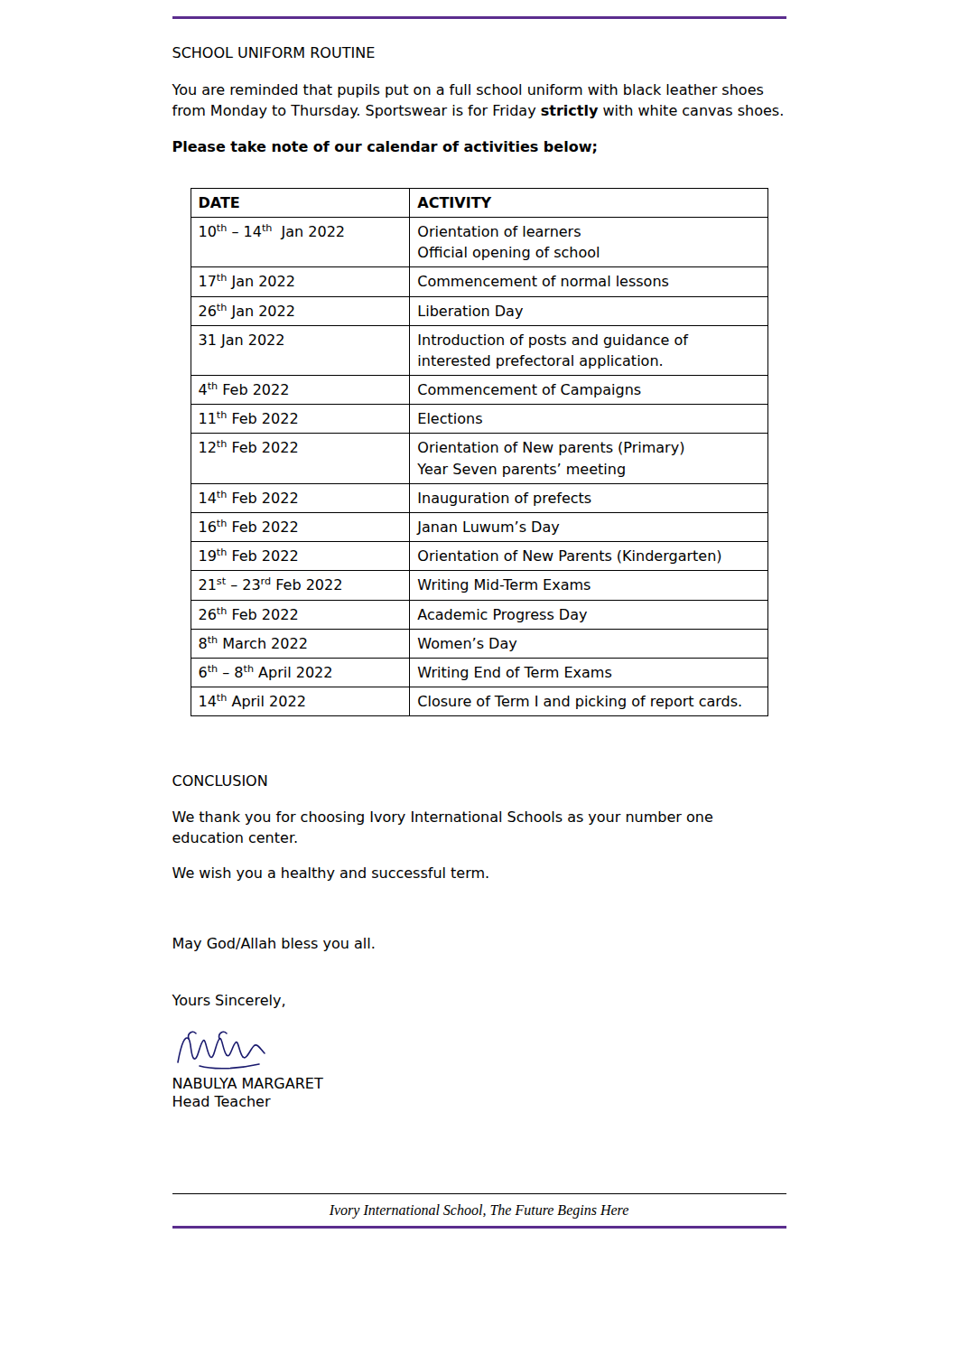SCHOOL UNIFORM ROUTINE
You are reminded that pupils put on a full school uniform with black leather shoes from Monday to Thursday. Sportswear is for Friday strictly with white canvas shoes.
Please take note of our calendar of activities below;
| DATE | ACTIVITY |
| --- | --- |
| 10 th – 14 th Jan 2022 | Orientation of learners Official opening of school |
| 17 th Jan 2022 | Commencement of normal lessons |
| 26 th Jan 2022 | Liberation Day |
| 31 Jan 2022 | Introduction of posts and guidance of interested prefectoral application. |
| 4 th Feb 2022 | Commencement of Campaigns |
| 11 th Feb 2022 | Elections |
| 12 th Feb 2022 | Orientation of New parents (Primary) Year Seven parents’ meeting |
| 14 th Feb 2022 | Inauguration of prefects |
| 16 th Feb 2022 | Janan Luwum’s Day |
| 19 th Feb 2022 | Orientation of New Parents (Kindergarten) |
| 21 st – 23 rd Feb 2022 | Writing Mid-Term Exams |
| 26 th Feb 2022 | Academic Progress Day |
| 8 th March 2022 | Women’s Day |
| 6 th – 8 th April 2022 | Writing End of Term Exams |
| 14 th April 2022 | Closure of Term I and picking of report cards. |
CONCLUSION
We thank you for choosing Ivory International Schools as your number one education center.
We wish you a healthy and successful term.
May God/Allah bless you all.
Yours Sincerely,
NABULYA MARGARET
Head Teacher
Ivory International School, The Future Begins Here